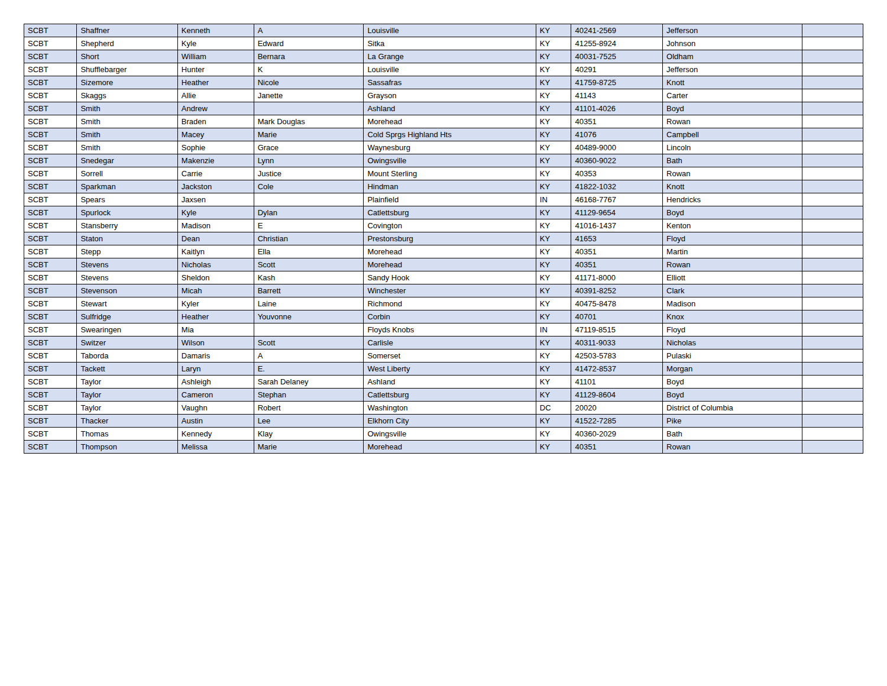| SCBT | Shaffner | Kenneth | A | Louisville | KY | 40241-2569 | Jefferson | |
| SCBT | Shepherd | Kyle | Edward | Sitka | KY | 41255-8924 | Johnson | |
| SCBT | Short | William | Bernara | La Grange | KY | 40031-7525 | Oldham | |
| SCBT | Shufflebarger | Hunter | K | Louisville | KY | 40291 | Jefferson | |
| SCBT | Sizemore | Heather | Nicole | Sassafras | KY | 41759-8725 | Knott | |
| SCBT | Skaggs | Allie | Janette | Grayson | KY | 41143 | Carter | |
| SCBT | Smith | Andrew | | Ashland | KY | 41101-4026 | Boyd | |
| SCBT | Smith | Braden | Mark Douglas | Morehead | KY | 40351 | Rowan | |
| SCBT | Smith | Macey | Marie | Cold Sprgs Highland Hts | KY | 41076 | Campbell | |
| SCBT | Smith | Sophie | Grace | Waynesburg | KY | 40489-9000 | Lincoln | |
| SCBT | Snedegar | Makenzie | Lynn | Owingsville | KY | 40360-9022 | Bath | |
| SCBT | Sorrell | Carrie | Justice | Mount Sterling | KY | 40353 | Rowan | |
| SCBT | Sparkman | Jackston | Cole | Hindman | KY | 41822-1032 | Knott | |
| SCBT | Spears | Jaxsen | | Plainfield | IN | 46168-7767 | Hendricks | |
| SCBT | Spurlock | Kyle | Dylan | Catlettsburg | KY | 41129-9654 | Boyd | |
| SCBT | Stansberry | Madison | E | Covington | KY | 41016-1437 | Kenton | |
| SCBT | Staton | Dean | Christian | Prestonsburg | KY | 41653 | Floyd | |
| SCBT | Stepp | Kaitlyn | Ella | Morehead | KY | 40351 | Martin | |
| SCBT | Stevens | Nicholas | Scott | Morehead | KY | 40351 | Rowan | |
| SCBT | Stevens | Sheldon | Kash | Sandy Hook | KY | 41171-8000 | Elliott | |
| SCBT | Stevenson | Micah | Barrett | Winchester | KY | 40391-8252 | Clark | |
| SCBT | Stewart | Kyler | Laine | Richmond | KY | 40475-8478 | Madison | |
| SCBT | Sulfridge | Heather | Youvonne | Corbin | KY | 40701 | Knox | |
| SCBT | Swearingen | Mia | | Floyds Knobs | IN | 47119-8515 | Floyd | |
| SCBT | Switzer | Wilson | Scott | Carlisle | KY | 40311-9033 | Nicholas | |
| SCBT | Taborda | Damaris | A | Somerset | KY | 42503-5783 | Pulaski | |
| SCBT | Tackett | Laryn | E. | West Liberty | KY | 41472-8537 | Morgan | |
| SCBT | Taylor | Ashleigh | Sarah Delaney | Ashland | KY | 41101 | Boyd | |
| SCBT | Taylor | Cameron | Stephan | Catlettsburg | KY | 41129-8604 | Boyd | |
| SCBT | Taylor | Vaughn | Robert | Washington | DC | 20020 | District of Columbia | |
| SCBT | Thacker | Austin | Lee | Elkhorn City | KY | 41522-7285 | Pike | |
| SCBT | Thomas | Kennedy | Klay | Owingsville | KY | 40360-2029 | Bath | |
| SCBT | Thompson | Melissa | Marie | Morehead | KY | 40351 | Rowan | |